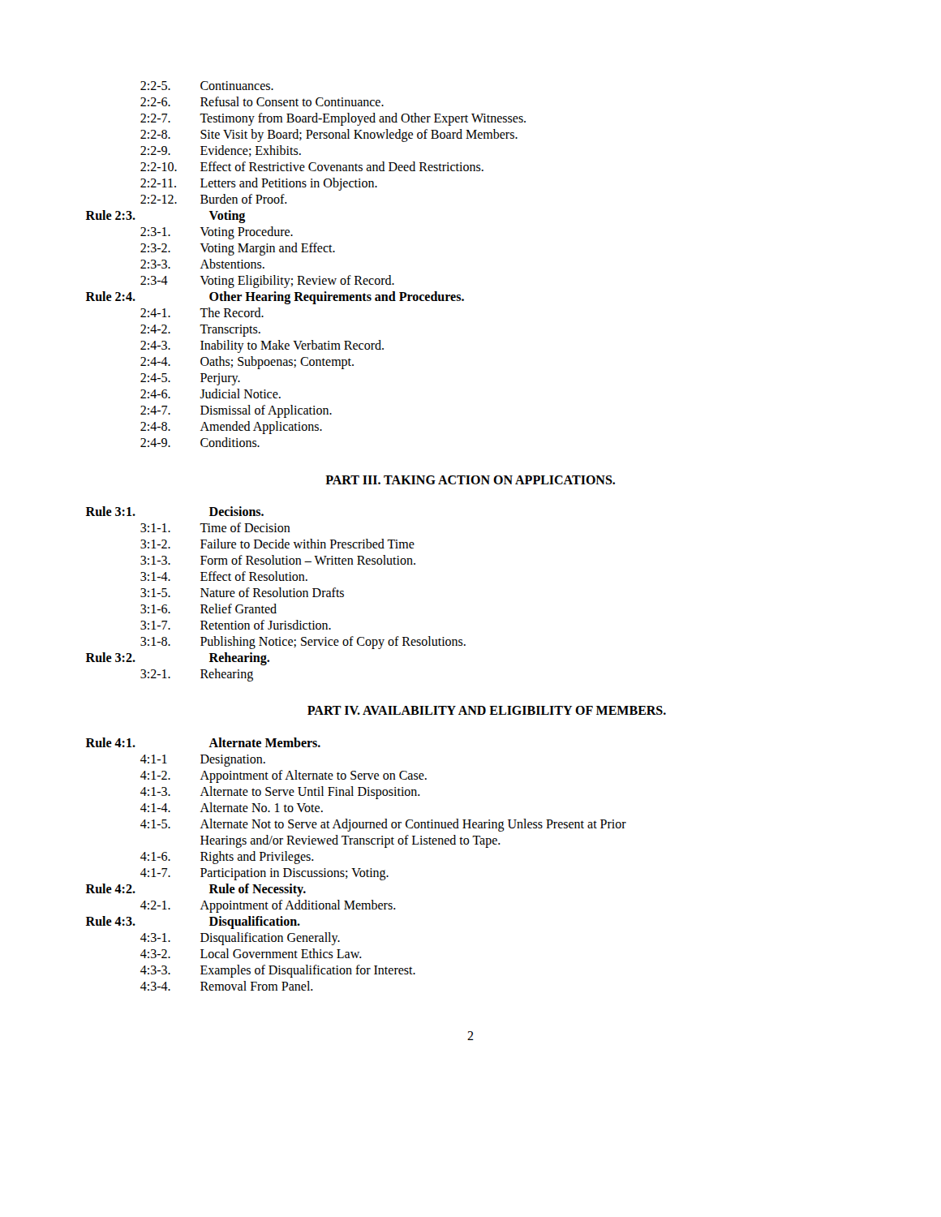2:2-5. Continuances.
2:2-6. Refusal to Consent to Continuance.
2:2-7. Testimony from Board-Employed and Other Expert Witnesses.
2:2-8. Site Visit by Board; Personal Knowledge of Board Members.
2:2-9. Evidence; Exhibits.
2:2-10. Effect of Restrictive Covenants and Deed Restrictions.
2:2-11. Letters and Petitions in Objection.
2:2-12. Burden of Proof.
Rule 2:3. Voting
2:3-1. Voting Procedure.
2:3-2. Voting Margin and Effect.
2:3-3. Abstentions.
2:3-4 Voting Eligibility; Review of Record.
Rule 2:4. Other Hearing Requirements and Procedures.
2:4-1. The Record.
2:4-2. Transcripts.
2:4-3. Inability to Make Verbatim Record.
2:4-4. Oaths; Subpoenas; Contempt.
2:4-5. Perjury.
2:4-6. Judicial Notice.
2:4-7. Dismissal of Application.
2:4-8. Amended Applications.
2:4-9. Conditions.
PART III. TAKING ACTION ON APPLICATIONS.
Rule 3:1. Decisions.
3:1-1. Time of Decision
3:1-2. Failure to Decide within Prescribed Time
3:1-3. Form of Resolution – Written Resolution.
3:1-4. Effect of Resolution.
3:1-5. Nature of Resolution Drafts
3:1-6. Relief Granted
3:1-7. Retention of Jurisdiction.
3:1-8. Publishing Notice; Service of Copy of Resolutions.
Rule 3:2. Rehearing.
3:2-1. Rehearing
PART IV. AVAILABILITY AND ELIGIBILITY OF MEMBERS.
Rule 4:1. Alternate Members.
4:1-1 Designation.
4:1-2. Appointment of Alternate to Serve on Case.
4:1-3. Alternate to Serve Until Final Disposition.
4:1-4. Alternate No. 1 to Vote.
4:1-5. Alternate Not to Serve at Adjourned or Continued Hearing Unless Present at PriorHearings and/or Reviewed Transcript of Listened to Tape.
4:1-6. Rights and Privileges.
4:1-7. Participation in Discussions; Voting.
Rule 4:2. Rule of Necessity.
4:2-1. Appointment of Additional Members.
Rule 4:3. Disqualification.
4:3-1. Disqualification Generally.
4:3-2. Local Government Ethics Law.
4:3-3. Examples of Disqualification for Interest.
4:3-4. Removal From Panel.
2